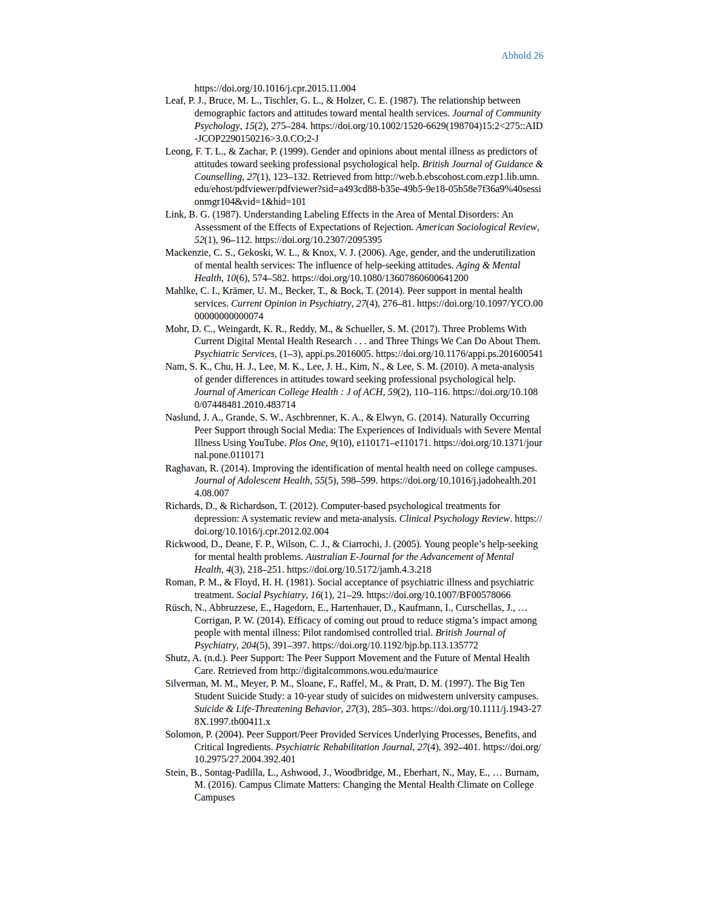Abhold 26
https://doi.org/10.1016/j.cpr.2015.11.004
Leaf, P. J., Bruce, M. L., Tischler, G. L., & Holzer, C. E. (1987). The relationship between demographic factors and attitudes toward mental health services. Journal of Community Psychology, 15(2), 275–284. https://doi.org/10.1002/1520-6629(198704)15:2<275::AID-JCOP2290150216>3.0.CO;2-J
Leong, F. T. L., & Zachar, P. (1999). Gender and opinions about mental illness as predictors of attitudes toward seeking professional psychological help. British Journal of Guidance & Counselling, 27(1), 123–132. Retrieved from http://web.b.ebscohost.com.ezp1.lib.umn.edu/ehost/pdfviewer/pdfviewer?sid=a493cd88-b35e-49b5-9e18-05b58e7f36a9%40sessionmgr104&vid=1&hid=101
Link, B. G. (1987). Understanding Labeling Effects in the Area of Mental Disorders: An Assessment of the Effects of Expectations of Rejection. American Sociological Review, 52(1), 96–112. https://doi.org/10.2307/2095395
Mackenzie, C. S., Gekoski, W. L., & Knox, V. J. (2006). Age, gender, and the underutilization of mental health services: The influence of help-seeking attitudes. Aging & Mental Health, 10(6), 574–582. https://doi.org/10.1080/13607860600641200
Mahlke, C. I., Krämer, U. M., Becker, T., & Bock, T. (2014). Peer support in mental health services. Current Opinion in Psychiatry, 27(4), 276–81. https://doi.org/10.1097/YCO.0000000000000074
Mohr, D. C., Weingardt, K. R., Reddy, M., & Schueller, S. M. (2017). Three Problems With Current Digital Mental Health Research . . . and Three Things We Can Do About Them. Psychiatric Services, (1–3), appi.ps.2016005. https://doi.org/10.1176/appi.ps.201600541
Nam, S. K., Chu, H. J., Lee, M. K., Lee, J. H., Kim, N., & Lee, S. M. (2010). A meta-analysis of gender differences in attitudes toward seeking professional psychological help. Journal of American College Health : J of ACH, 59(2), 110–116. https://doi.org/10.1080/07448481.2010.483714
Naslund, J. A., Grande, S. W., Aschbrenner, K. A., & Elwyn, G. (2014). Naturally Occurring Peer Support through Social Media: The Experiences of Individuals with Severe Mental Illness Using YouTube. Plos One, 9(10), e110171–e110171. https://doi.org/10.1371/journal.pone.0110171
Raghavan, R. (2014). Improving the identification of mental health need on college campuses. Journal of Adolescent Health, 55(5), 598–599. https://doi.org/10.1016/j.jadohealth.2014.08.007
Richards, D., & Richardson, T. (2012). Computer-based psychological treatments for depression: A systematic review and meta-analysis. Clinical Psychology Review. https://doi.org/10.1016/j.cpr.2012.02.004
Rickwood, D., Deane, F. P., Wilson, C. J., & Ciarrochi, J. (2005). Young people’s help-seeking for mental health problems. Australian E-Journal for the Advancement of Mental Health, 4(3), 218–251. https://doi.org/10.5172/jamh.4.3.218
Roman, P. M., & Floyd, H. H. (1981). Social acceptance of psychiatric illness and psychiatric treatment. Social Psychiatry, 16(1), 21–29. https://doi.org/10.1007/BF00578066
Rüsch, N., Abbruzzese, E., Hagedorn, E., Hartenhauer, D., Kaufmann, I., Curschellas, J., … Corrigan, P. W. (2014). Efficacy of coming out proud to reduce stigma’s impact among people with mental illness: Pilot randomised controlled trial. British Journal of Psychiatry, 204(5), 391–397. https://doi.org/10.1192/bjp.bp.113.135772
Shutz, A. (n.d.). Peer Support: The Peer Support Movement and the Future of Mental Health Care. Retrieved from http://digitalcommons.wou.edu/maurice
Silverman, M. M., Meyer, P. M., Sloane, F., Raffel, M., & Pratt, D. M. (1997). The Big Ten Student Suicide Study: a 10-year study of suicides on midwestern university campuses. Suicide & Life-Threatening Behavior, 27(3), 285–303. https://doi.org/10.1111/j.1943-278X.1997.tb00411.x
Solomon, P. (2004). Peer Support/Peer Provided Services Underlying Processes, Benefits, and Critical Ingredients. Psychiatric Rehabilitation Journal, 27(4), 392–401. https://doi.org/10.2975/27.2004.392.401
Stein, B., Sontag-Padilla, L., Ashwood, J., Woodbridge, M., Eberhart, N., May, E., … Burnam, M. (2016). Campus Climate Matters: Changing the Mental Health Climate on College Campuses